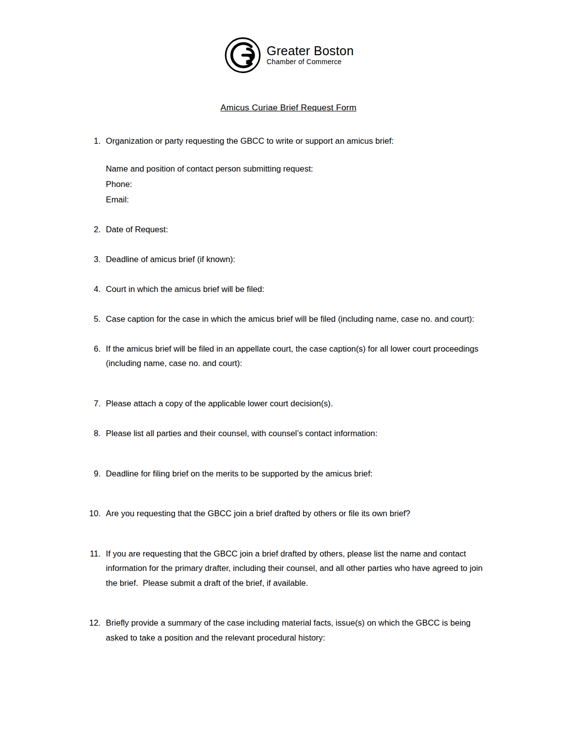Greater Boston
Chamber of Commerce
Amicus Curiae Brief Request Form
Organization or party requesting the GBCC to write or support an amicus brief:
Name and position of contact person submitting request:
Phone:
Email:
Date of Request:
Deadline of amicus brief (if known):
Court in which the amicus brief will be filed:
Case caption for the case in which the amicus brief will be filed (including name, case no. and court):
If the amicus brief will be filed in an appellate court, the case caption(s) for all lower court proceedings (including name, case no. and court):
Please attach a copy of the applicable lower court decision(s).
Please list all parties and their counsel, with counsel’s contact information:
Deadline for filing brief on the merits to be supported by the amicus brief:
Are you requesting that the GBCC join a brief drafted by others or file its own brief?
If you are requesting that the GBCC join a brief drafted by others, please list the name and contact information for the primary drafter, including their counsel, and all other parties who have agreed to join the brief. Please submit a draft of the brief, if available.
Briefly provide a summary of the case including material facts, issue(s) on which the GBCC is being asked to take a position and the relevant procedural history: